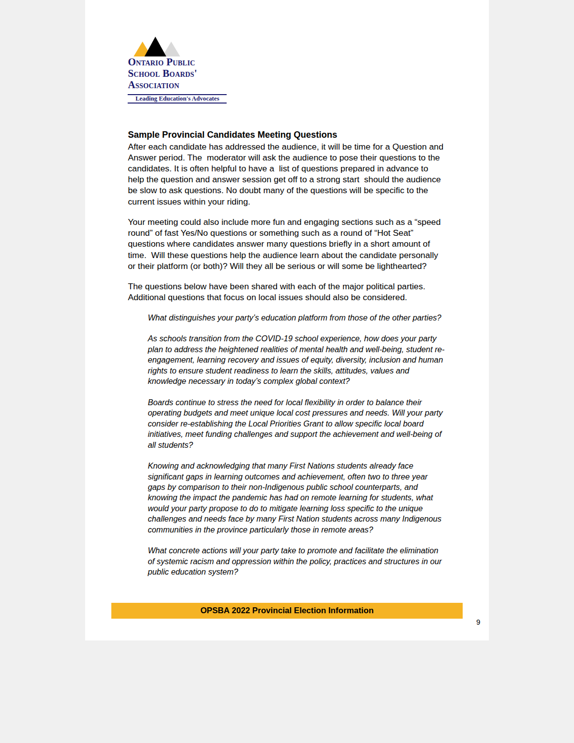Ontario Public School Boards' Association
Leading Education's Advocates
Sample Provincial Candidates Meeting Questions
After each candidate has addressed the audience, it will be time for a Question and Answer period. The moderator will ask the audience to pose their questions to the candidates. It is often helpful to have a list of questions prepared in advance to help the question and answer session get off to a strong start should the audience be slow to ask questions. No doubt many of the questions will be specific to the current issues within your riding.
Your meeting could also include more fun and engaging sections such as a “speed round” of fast Yes/No questions or something such as a round of “Hot Seat” questions where candidates answer many questions briefly in a short amount of time. Will these questions help the audience learn about the candidate personally or their platform (or both)? Will they all be serious or will some be lighthearted?
The questions below have been shared with each of the major political parties. Additional questions that focus on local issues should also be considered.
What distinguishes your party’s education platform from those of the other parties?
As schools transition from the COVID-19 school experience, how does your party plan to address the heightened realities of mental health and well-being, student re-engagement, learning recovery and issues of equity, diversity, inclusion and human rights to ensure student readiness to learn the skills, attitudes, values and knowledge necessary in today’s complex global context?
Boards continue to stress the need for local flexibility in order to balance their operating budgets and meet unique local cost pressures and needs. Will your party consider re-establishing the Local Priorities Grant to allow specific local board initiatives, meet funding challenges and support the achievement and well-being of all students?
Knowing and acknowledging that many First Nations students already face significant gaps in learning outcomes and achievement, often two to three year gaps by comparison to their non-Indigenous public school counterparts, and knowing the impact the pandemic has had on remote learning for students, what would your party propose to do to mitigate learning loss specific to the unique challenges and needs face by many First Nation students across many Indigenous communities in the province particularly those in remote areas?
What concrete actions will your party take to promote and facilitate the elimination of systemic racism and oppression within the policy, practices and structures in our public education system?
OPSBA 2022 Provincial Election Information
9